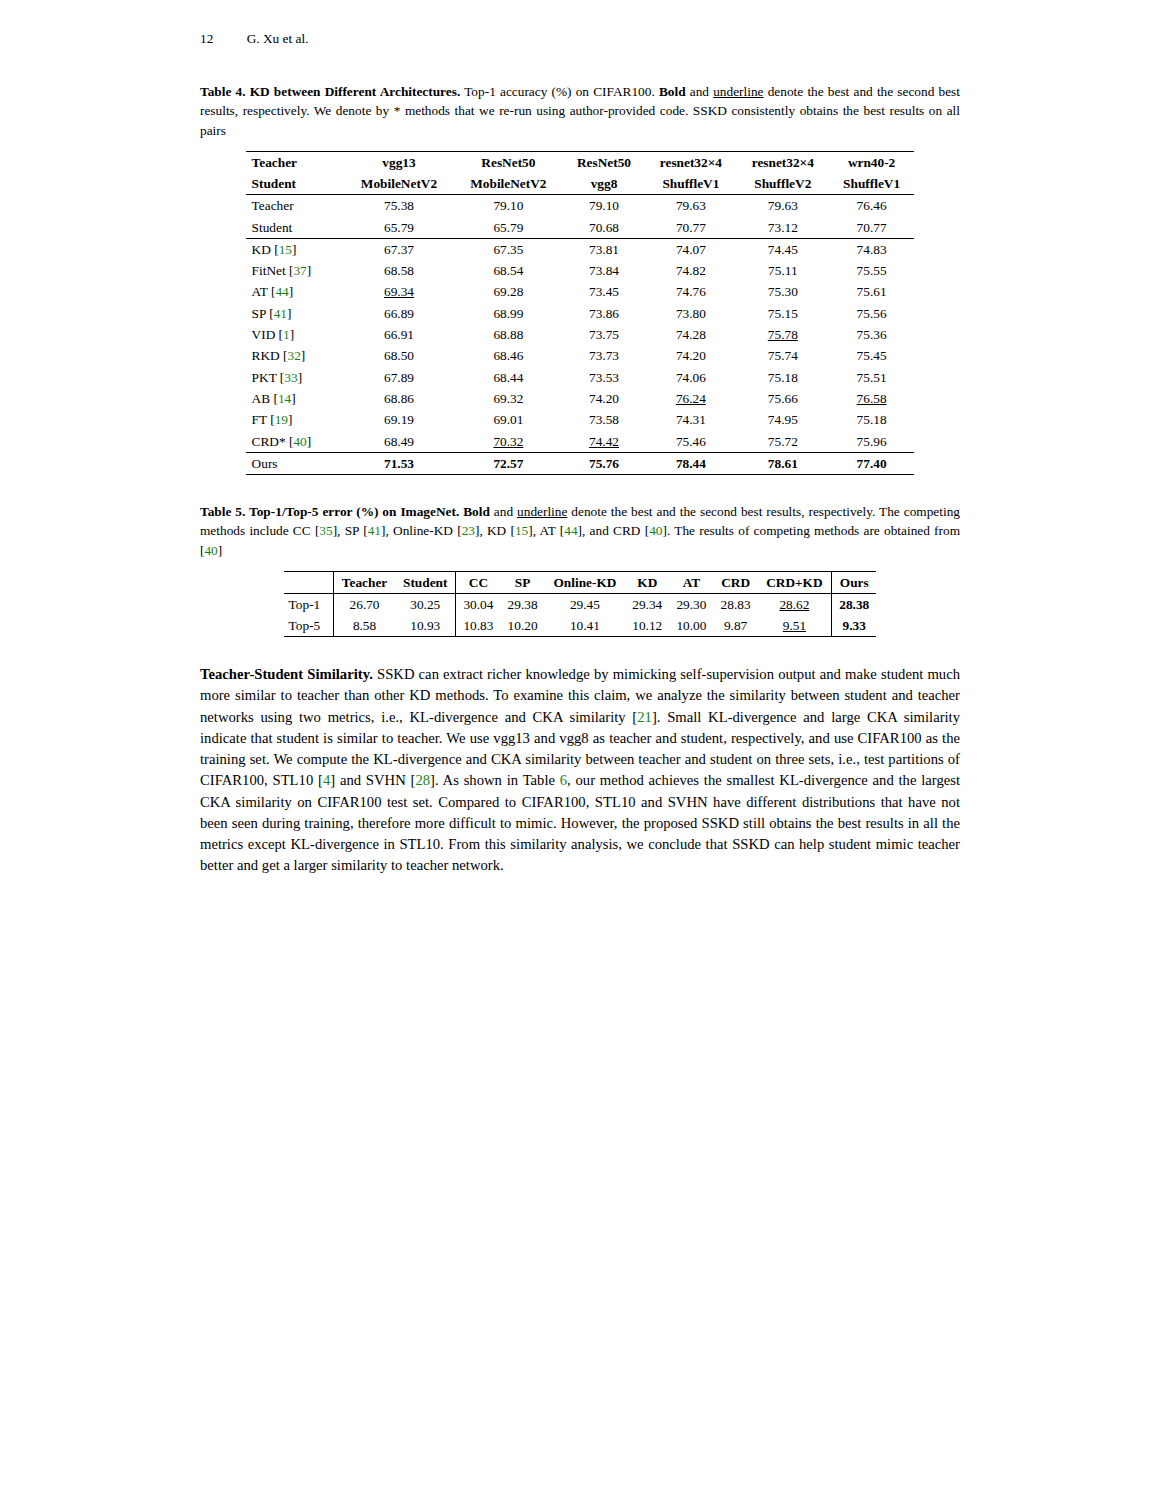12 G. Xu et al.
Table 4. KD between Different Architectures. Top-1 accuracy (%) on CIFAR100. Bold and underline denote the best and the second best results, respectively. We denote by * methods that we re-run using author-provided code. SSKD consistently obtains the best results on all pairs
| Teacher | vgg13 | ResNet50 | ResNet50 | resnet32×4 | resnet32×4 | wrn40-2 |
| --- | --- | --- | --- | --- | --- | --- |
| Student | MobileNetV2 | MobileNetV2 | vgg8 | ShuffleV1 | ShuffleV2 | ShuffleV1 |
| Teacher | 75.38 | 79.10 | 79.10 | 79.63 | 79.63 | 76.46 |
| Student | 65.79 | 65.79 | 70.68 | 70.77 | 73.12 | 70.77 |
| KD [ 15 ] | 67.37 | 67.35 | 73.81 | 74.07 | 74.45 | 74.83 |
| FitNet [ 37 ] | 68.58 | 68.54 | 73.84 | 74.82 | 75.11 | 75.55 |
| AT [ 44 ] | 69.34 | 69.28 | 73.45 | 74.76 | 75.30 | 75.61 |
| SP [ 41 ] | 66.89 | 68.99 | 73.86 | 73.80 | 75.15 | 75.56 |
| VID [ 1 ] | 66.91 | 68.88 | 73.75 | 74.28 | 75.78 | 75.36 |
| RKD [ 32 ] | 68.50 | 68.46 | 73.73 | 74.20 | 75.74 | 75.45 |
| PKT [ 33 ] | 67.89 | 68.44 | 73.53 | 74.06 | 75.18 | 75.51 |
| AB [ 14 ] | 68.86 | 69.32 | 74.20 | 76.24 | 75.66 | 76.58 |
| FT [ 19 ] | 69.19 | 69.01 | 73.58 | 74.31 | 74.95 | 75.18 |
| CRD* [ 40 ] | 68.49 | 70.32 | 74.42 | 75.46 | 75.72 | 75.96 |
| Ours | 71.53 | 72.57 | 75.76 | 78.44 | 78.61 | 77.40 |
Table 5. Top-1/Top-5 error (%) on ImageNet. Bold and underline denote the best and the second best results, respectively. The competing methods include CC [35], SP [41], Online-KD [23], KD [15], AT [44], and CRD [40]. The results of competing methods are obtained from [40]
| | Teacher | Student | CC | SP | Online-KD | KD | AT | CRD | CRD+KD | Ours |
| Top-1 | 26.70 | 30.25 | 30.04 | 29.38 | 29.45 | 29.34 | 29.30 | 28.83 | 28.62 | 28.38 |
| Top-5 | 8.58 | 10.93 | 10.83 | 10.20 | 10.41 | 10.12 | 10.00 | 9.87 | 9.51 | 9.33 |
Teacher-Student Similarity. SSKD can extract richer knowledge by mimicking self-supervision output and make student much more similar to teacher than other KD methods. To examine this claim, we analyze the similarity between student and teacher networks using two metrics, i.e., KL-divergence and CKA similarity [21]. Small KL-divergence and large CKA similarity indicate that student is similar to teacher. We use vgg13 and vgg8 as teacher and student, respectively, and use CIFAR100 as the training set. We compute the KL-divergence and CKA similarity between teacher and student on three sets, i.e., test partitions of CIFAR100, STL10 [4] and SVHN [28]. As shown in Table 6, our method achieves the smallest KL-divergence and the largest CKA similarity on CIFAR100 test set. Compared to CIFAR100, STL10 and SVHN have different distributions that have not been seen during training, therefore more difficult to mimic. However, the proposed SSKD still obtains the best results in all the metrics except KL-divergence in STL10. From this similarity analysis, we conclude that SSKD can help student mimic teacher better and get a larger similarity to teacher network.